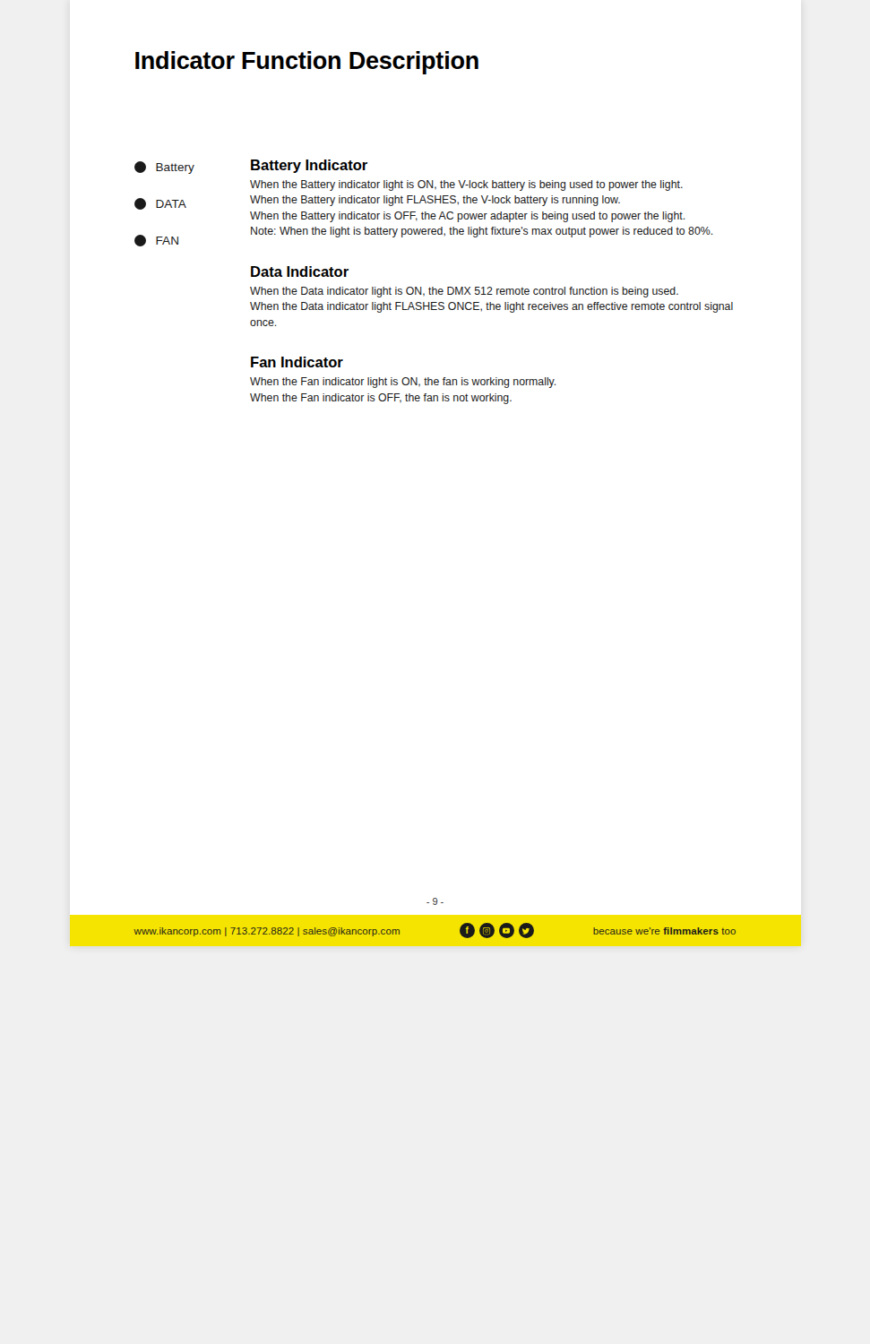Indicator Function Description
Battery
DATA
FAN
Battery Indicator
When the Battery indicator light is ON, the V-lock battery is being used to power the light.
When the Battery indicator light FLASHES, the V-lock battery is running low.
When the Battery indicator is OFF, the AC power adapter is being used to power the light.
Note: When the light is battery powered, the light fixture's max output power is reduced to 80%.
Data Indicator
When the Data indicator light is ON, the DMX 512 remote control function is being used.
When the Data indicator light FLASHES ONCE, the light receives an effective remote control signal once.
Fan Indicator
When the Fan indicator light is ON, the fan is working normally.
When the Fan indicator is OFF, the fan is not working.
- 9 -
www.ikancorp.com | 713.272.8822 | sales@ikancorp.com
f
because we're filmmakers too